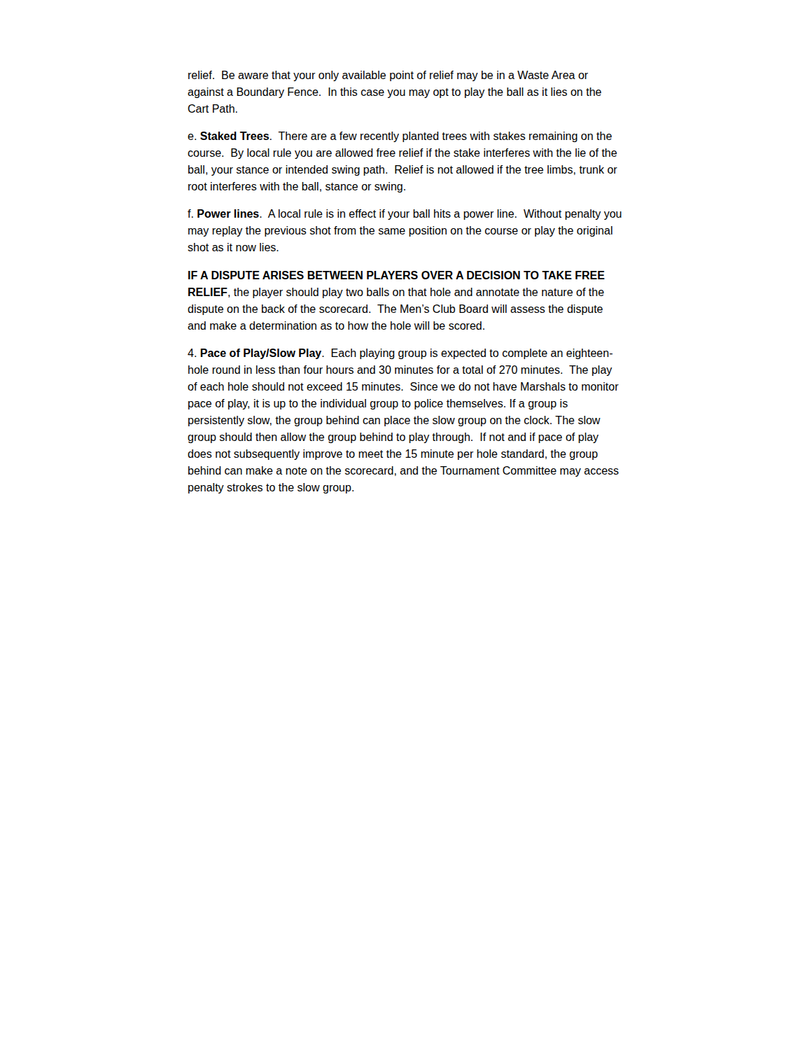relief. Be aware that your only available point of relief may be in a Waste Area or against a Boundary Fence. In this case you may opt to play the ball as it lies on the Cart Path.
e. Staked Trees. There are a few recently planted trees with stakes remaining on the course. By local rule you are allowed free relief if the stake interferes with the lie of the ball, your stance or intended swing path. Relief is not allowed if the tree limbs, trunk or root interferes with the ball, stance or swing.
f. Power lines. A local rule is in effect if your ball hits a power line. Without penalty you may replay the previous shot from the same position on the course or play the original shot as it now lies.
IF A DISPUTE ARISES BETWEEN PLAYERS OVER A DECISION TO TAKE FREE RELIEF, the player should play two balls on that hole and annotate the nature of the dispute on the back of the scorecard. The Men’s Club Board will assess the dispute and make a determination as to how the hole will be scored.
4. Pace of Play/Slow Play. Each playing group is expected to complete an eighteen-hole round in less than four hours and 30 minutes for a total of 270 minutes. The play of each hole should not exceed 15 minutes. Since we do not have Marshals to monitor pace of play, it is up to the individual group to police themselves. If a group is persistently slow, the group behind can place the slow group on the clock. The slow group should then allow the group behind to play through. If not and if pace of play does not subsequently improve to meet the 15 minute per hole standard, the group behind can make a note on the scorecard, and the Tournament Committee may access penalty strokes to the slow group.